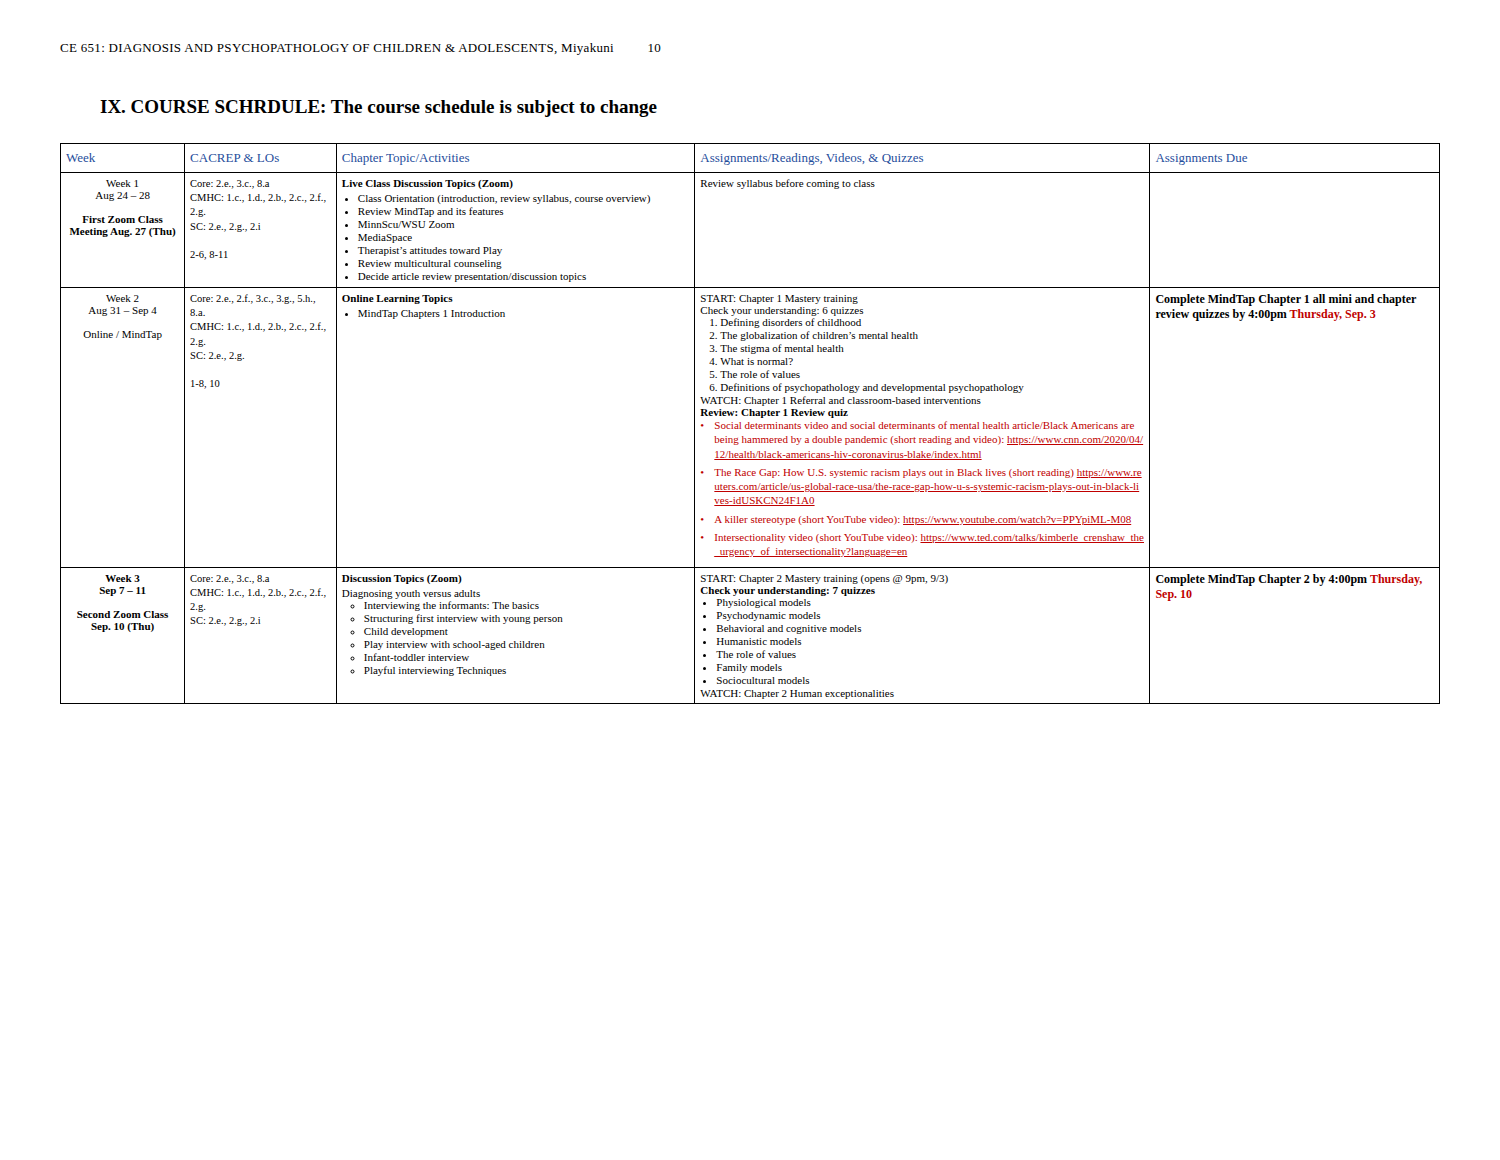CE 651: DIAGNOSIS AND PSYCHOPATHOLOGY OF CHILDREN & ADOLESCENTS, Miyakuni 10
IX. COURSE SCHRDULE: The course schedule is subject to change
| Week | CACREP & LOs | Chapter Topic/Activities | Assignments/Readings, Videos, & Quizzes | Assignments Due |
| --- | --- | --- | --- | --- |
| Week 1 Aug 24 – 28 First Zoom Class Meeting Aug. 27 (Thu) | Core: 2.e., 3.c., 8.a CMHC: 1.c., 1.d., 2.b., 2.c., 2.f., 2.g. SC: 2.e., 2.g., 2.i 2-6, 8-11 | Live Class Discussion Topics (Zoom) Class Orientation (introduction, review syllabus, course overview) Review MindTap and its features MinnScu/WSU Zoom MediaSpace Therapist’s attitudes toward Play Review multicultural counseling Decide article review presentation/discussion topics | Review syllabus before coming to class | |
| Week 2 Aug 31 – Sep 4 Online / MindTap | Core: 2.e., 2.f., 3.c., 3.g., 5.h., 8.a. CMHC: 1.c., 1.d., 2.b., 2.c., 2.f., 2.g. SC: 2.e., 2.g. 1-8, 10 | Online Learning Topics MindTap Chapters 1 Introduction | START: Chapter 1 Mastery training Check your understanding: 6 quizzes Defining disorders of childhood The globalization of children’s mental health The stigma of mental health What is normal? The role of values Definitions of psychopathology and developmental psychopathology WATCH: Chapter 1 Referral and classroom-based interventions Review: Chapter 1 Review quiz Social determinants video and social determinants of mental health article/Black Americans are being hammered by a double pandemic (short reading and video): https://www.cnn.com/2020/04/12/health/black-americans-hiv-coronavirus-blake/index.html The Race Gap: How U.S. systemic racism plays out in Black lives (short reading) https://www.reuters.com/article/us-global-race-usa/the-race-gap-how-u-s-systemic-racism-plays-out-in-black-lives-idUSKCN24F1A0 A killer stereotype (short YouTube video): https://www.youtube.com/watch?v=PPYpiML-M08 Intersectionality video (short YouTube video): https://www.ted.com/talks/kimberle_crenshaw_the_urgency_of_intersectionality?language=en | Complete MindTap Chapter 1 all mini and chapter review quizzes by 4:00pm Thursday, Sep. 3 |
| Week 3 Sep 7 – 11 Second Zoom Class Sep. 10 (Thu) | Core: 2.e., 3.c., 8.a CMHC: 1.c., 1.d., 2.b., 2.c., 2.f., 2.g. SC: 2.e., 2.g., 2.i | Discussion Topics (Zoom) Diagnosing youth versus adults Interviewing the informants: The basics Structuring first interview with young person Child development Play interview with school-aged children Infant-toddler interview Playful interviewing Techniques | START: Chapter 2 Mastery training (opens @ 9pm, 9/3) Check your understanding: 7 quizzes Physiological models Psychodynamic models Behavioral and cognitive models Humanistic models The role of values Family models Sociocultural models WATCH: Chapter 2 Human exceptionalities | Complete MindTap Chapter 2 by 4:00pm Thursday, Sep. 10 |